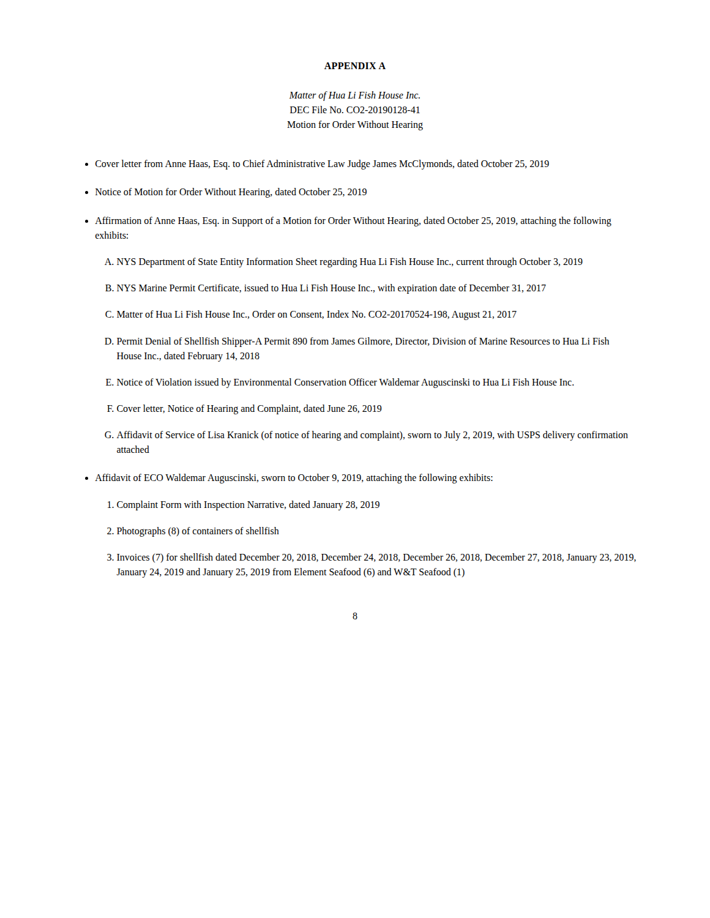APPENDIX A
Matter of Hua Li Fish House Inc.
DEC File No. CO2-20190128-41
Motion for Order Without Hearing
Cover letter from Anne Haas, Esq. to Chief Administrative Law Judge James McClymonds, dated October 25, 2019
Notice of Motion for Order Without Hearing, dated October 25, 2019
Affirmation of Anne Haas, Esq. in Support of a Motion for Order Without Hearing, dated October 25, 2019, attaching the following exhibits:
NYS Department of State Entity Information Sheet regarding Hua Li Fish House Inc., current through October 3, 2019
NYS Marine Permit Certificate, issued to Hua Li Fish House Inc., with expiration date of December 31, 2017
Matter of Hua Li Fish House Inc., Order on Consent, Index No. CO2-20170524-198, August 21, 2017
Permit Denial of Shellfish Shipper-A Permit 890 from James Gilmore, Director, Division of Marine Resources to Hua Li Fish House Inc., dated February 14, 2018
Notice of Violation issued by Environmental Conservation Officer Waldemar Auguscinski to Hua Li Fish House Inc.
Cover letter, Notice of Hearing and Complaint, dated June 26, 2019
Affidavit of Service of Lisa Kranick (of notice of hearing and complaint), sworn to July 2, 2019, with USPS delivery confirmation attached
Affidavit of ECO Waldemar Auguscinski, sworn to October 9, 2019, attaching the following exhibits:
Complaint Form with Inspection Narrative, dated January 28, 2019
Photographs (8) of containers of shellfish
Invoices (7) for shellfish dated December 20, 2018, December 24, 2018, December 26, 2018, December 27, 2018, January 23, 2019, January 24, 2019 and January 25, 2019 from Element Seafood (6) and W&T Seafood (1)
8